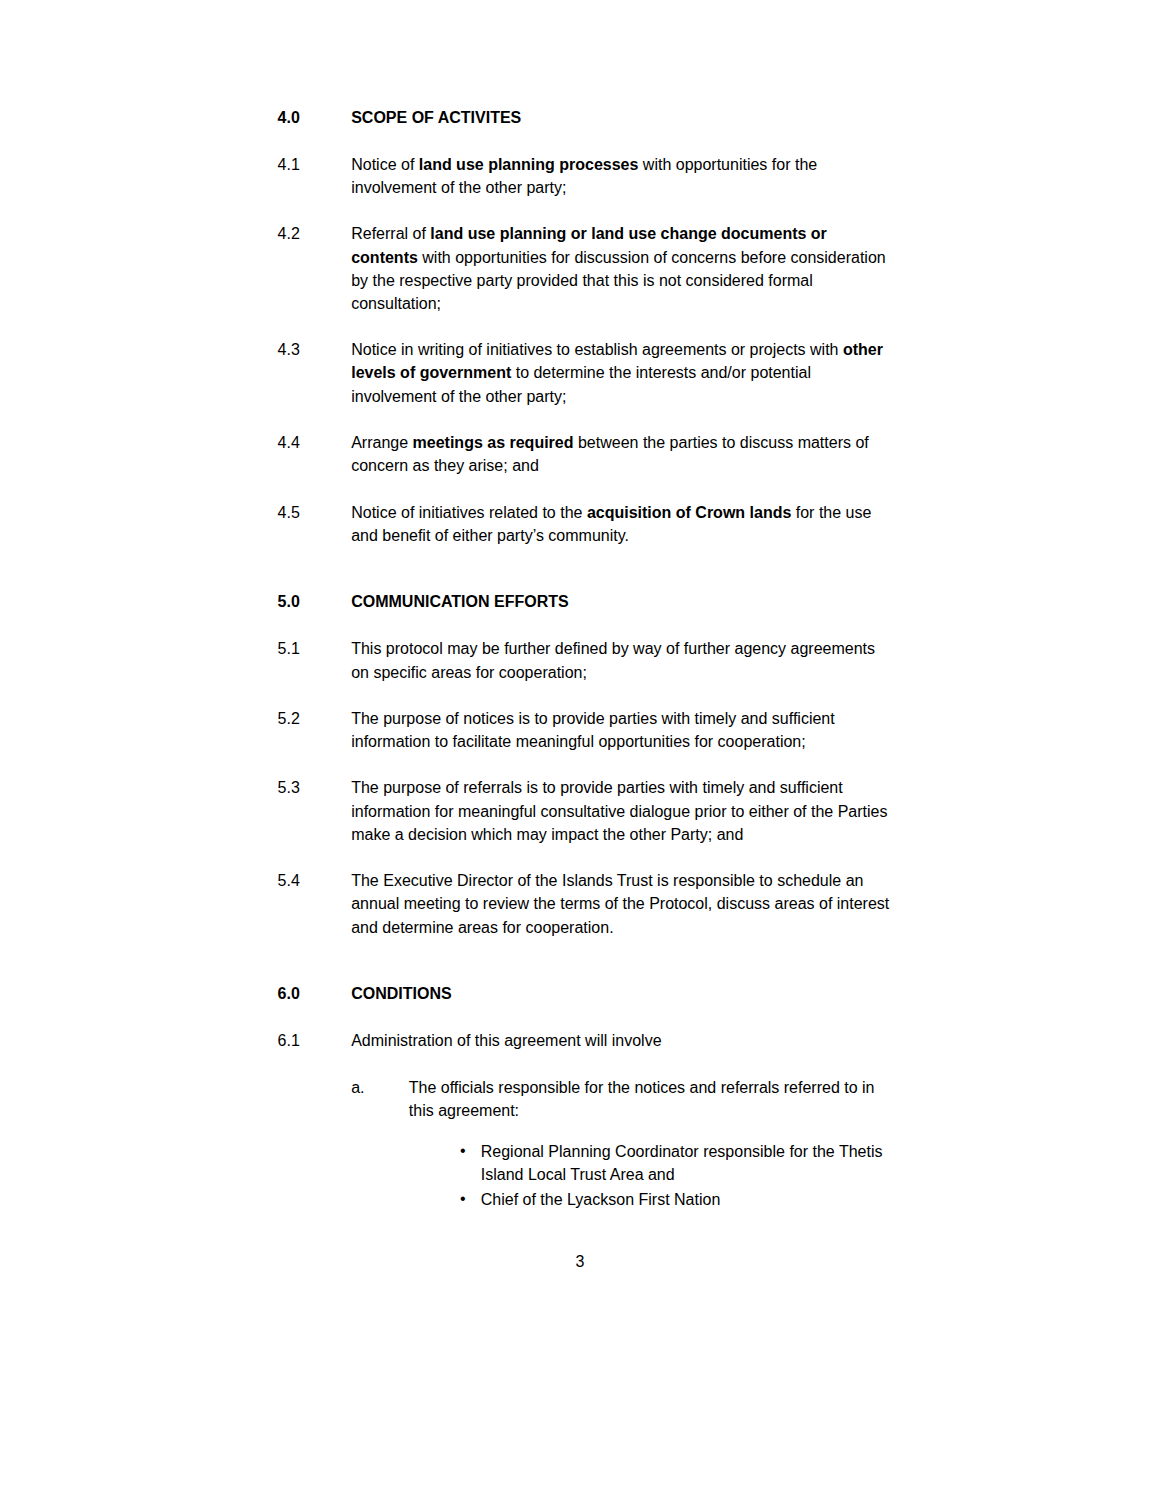4.0
SCOPE OF ACTIVITES
4.1
Notice of land use planning processes with opportunities for the involvement of the other party;
4.2
Referral of land use planning or land use change documents or contents with opportunities for discussion of concerns before consideration by the respective party provided that this is not considered formal consultation;
4.3
Notice in writing of initiatives to establish agreements or projects with other levels of government to determine the interests and/or potential involvement of the other party;
4.4
Arrange meetings as required between the parties to discuss matters of concern as they arise; and
4.5
Notice of initiatives related to the acquisition of Crown lands for the use and benefit of either party’s community.
5.0
COMMUNICATION EFFORTS
5.1
This protocol may be further defined by way of further agency agreements on specific areas for cooperation;
5.2
The purpose of notices is to provide parties with timely and sufficient information to facilitate meaningful opportunities for cooperation;
5.3
The purpose of referrals is to provide parties with timely and sufficient information for meaningful consultative dialogue prior to either of the Parties make a decision which may impact the other Party; and
5.4
The Executive Director of the Islands Trust is responsible to schedule an annual meeting to review the terms of the Protocol, discuss areas of interest and determine areas for cooperation.
6.0
CONDITIONS
6.1
Administration of this agreement will involve
a.
The officials responsible for the notices and referrals referred to in this agreement:
Regional Planning Coordinator responsible for the Thetis Island Local Trust Area and
Chief of the Lyackson First Nation
3